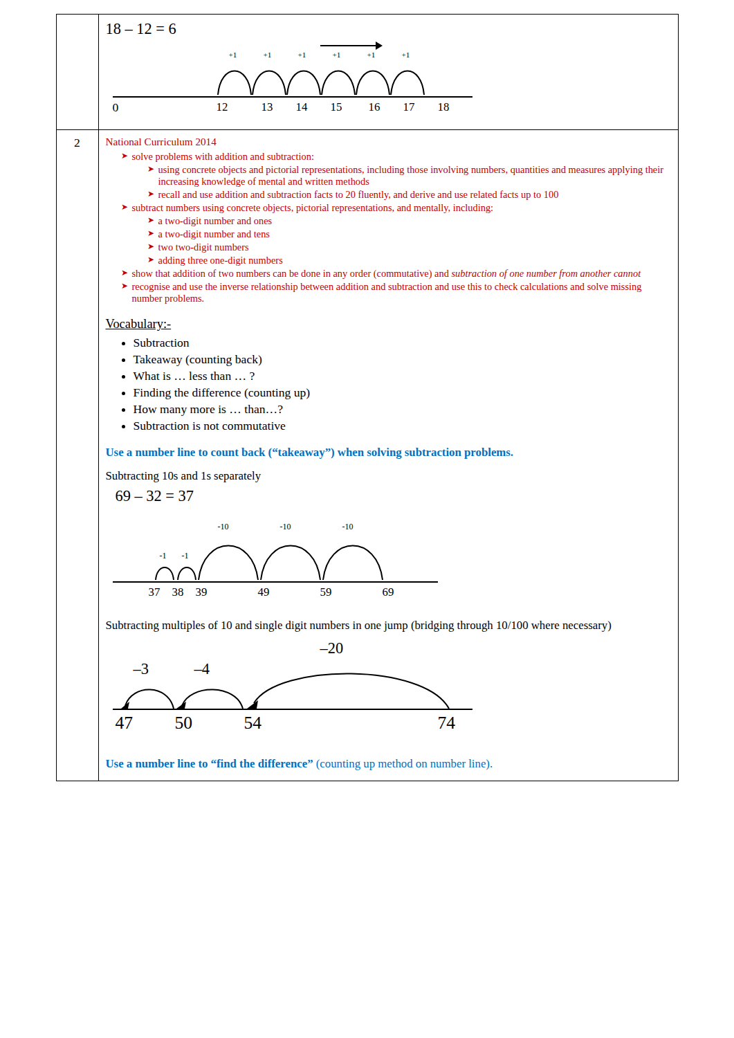| | 18 – 12 = 6 +1 +1 +1 +1 +1 +1 0 12 13 14 15 16 17 18 |
| 2 | National Curriculum 2014 solve problems with addition and subtraction: using concrete objects and pictorial representations, including those involving numbers, quantities and measures applying their increasing knowledge of mental and written methods recall and use addition and subtraction facts to 20 fluently, and derive and use related facts up to 100 subtract numbers using concrete objects, pictorial representations, and mentally, including: a two-digit number and ones a two-digit number and tens two two-digit numbers adding three one-digit numbers show that addition of two numbers can be done in any order (commutative) and subtraction of one number from another cannot recognise and use the inverse relationship between addition and subtraction and use this to check calculations and solve missing number problems. Vocabulary:- Subtraction Takeaway (counting back) What is … less than … ? Finding the difference (counting up) How many more is … than…? Subtraction is not commutative Use a number line to count back (“takeaway”) when solving subtraction problems. Subtracting 10s and 1s separately 69 – 32 = 37 -1 -1 -10 -10 -10 37 38 39 49 59 69 Subtracting multiples of 10 and single digit numbers in one jump (bridging through 10/100 where necessary) –3 –4 –20 47 50 54 74 Use a number line to “find the difference” (counting up method on number line). |